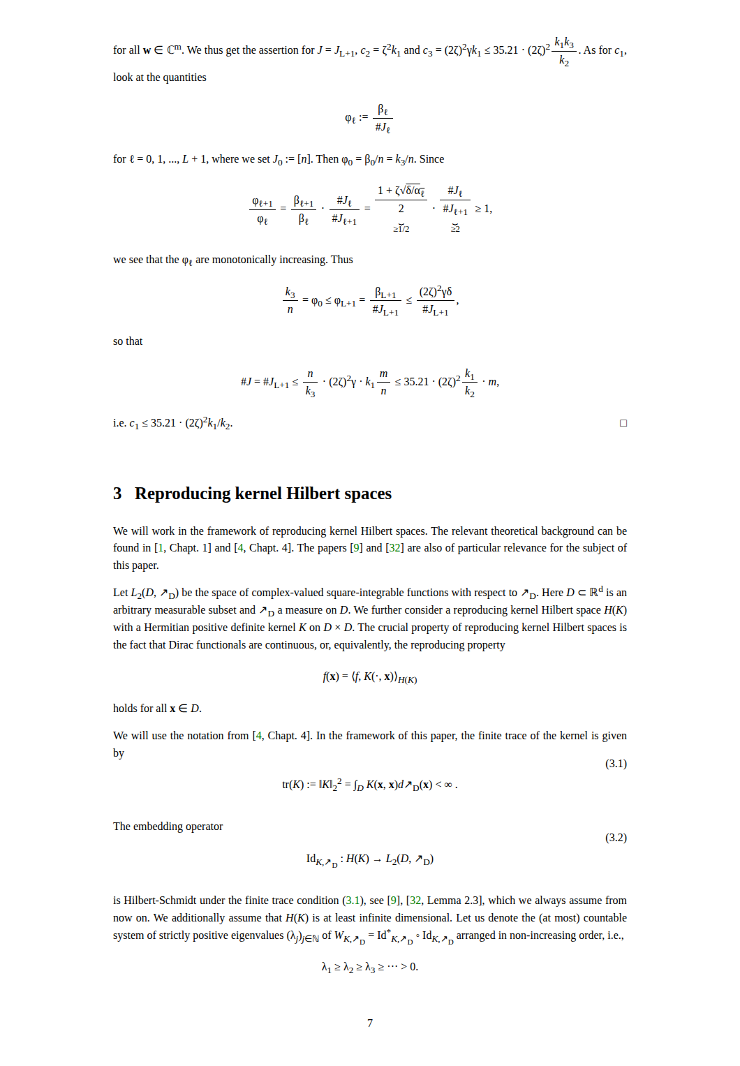for all w ∈ ℂm. We thus get the assertion for J = JL+1, c2 = ζ2k1 and c3 = (2ζ)2γk1 ≤ 35.21 · (2ζ)2k1k3 k2. As for c1, look at the quantities
φℓ := βℓ#Jℓ
for ℓ = 0, 1, ..., L + 1, where we set J0 := [n]. Then φ0 = β0/n = k3/n. Since
φℓ+1 φℓ = βℓ+1 βℓ · #Jℓ#Jℓ+1 = 1 + ζ√δ/αℓ 2 ⏟ ≥1/2 · #Jℓ#Jℓ+1 ⏟ ≥2 ≥ 1,
we see that the φℓ are monotonically increasing. Thus
k3 n = φ0 ≤ φL+1 = βL+1#JL+1 ≤ (2ζ)2γδ#JL+1,
so that
#J = #JL+1 ≤ nk3 · (2ζ)2γ · k1mn ≤ 35.21 · (2ζ)2k1 k2 · m,
i.e. c1 ≤ 35.21 · (2ζ)2k1/k2. □
3 Reproducing kernel Hilbert spaces
We will work in the framework of reproducing kernel Hilbert spaces. The relevant theoretical background can be found in [1, Chapt. 1] and [4, Chapt. 4]. The papers [9] and [32] are also of particular relevance for the subject of this paper.
Let L2(D, ↗D) be the space of complex-valued square-integrable functions with respect to ↗D. Here D ⊂ ℝd is an arbitrary measurable subset and ↗D a measure on D. We further consider a reproducing kernel Hilbert space H(K) with a Hermitian positive definite kernel K on D × D. The crucial property of reproducing kernel Hilbert spaces is the fact that Dirac functionals are continuous, or, equivalently, the reproducing property
f(x) = ⟨f, K(·, x)⟩H(K)
holds for all x ∈ D.
We will use the notation from [4, Chapt. 4]. In the framework of this paper, the finite trace of the kernel is given by
tr(K) := ‖K‖22 = ∫D K(x, x)d↗D(x) < ∞ . (3.1)
The embedding operator
IdK,↗D : H(K) → L2(D, ↗D) (3.2)
is Hilbert-Schmidt under the finite trace condition (3.1), see [9], [32, Lemma 2.3], which we always assume from now on. We additionally assume that H(K) is at least infinite dimensional. Let us denote the (at most) countable system of strictly positive eigenvalues (λj)j∈ℕ of WK,↗D = Id*K,↗D ◦ IdK,↗D arranged in non-increasing order, i.e.,
λ1 ≥ λ2 ≥ λ3 ≥ ··· > 0.
7